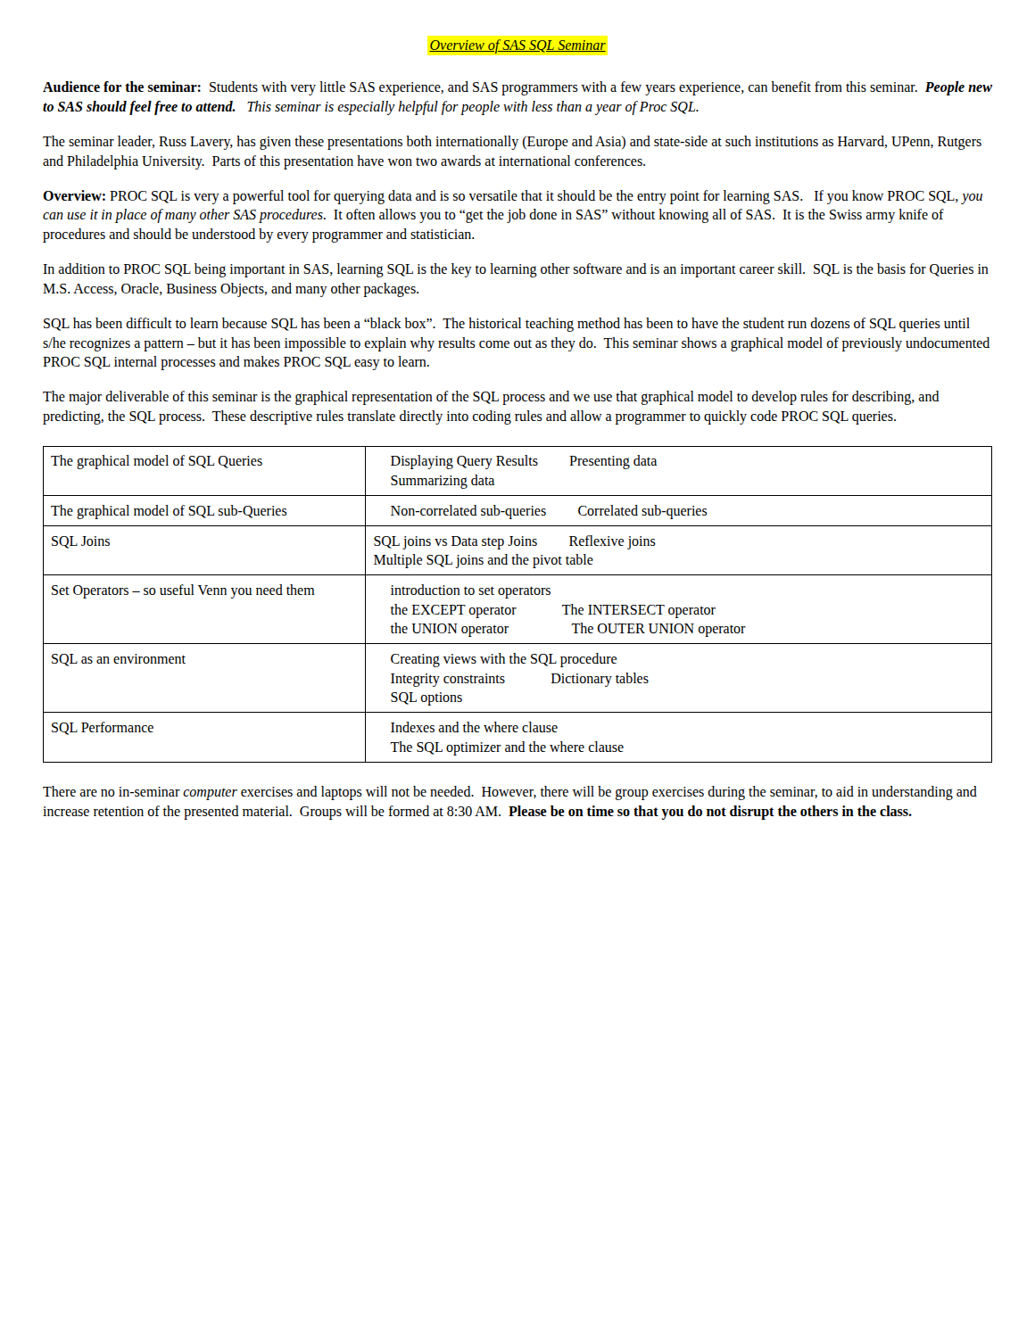Overview of SAS SQL Seminar
Audience for the seminar: Students with very little SAS experience, and SAS programmers with a few years experience, can benefit from this seminar. People new to SAS should feel free to attend. This seminar is especially helpful for people with less than a year of Proc SQL.
The seminar leader, Russ Lavery, has given these presentations both internationally (Europe and Asia) and state-side at such institutions as Harvard, UPenn, Rutgers and Philadelphia University. Parts of this presentation have won two awards at international conferences.
Overview: PROC SQL is very a powerful tool for querying data and is so versatile that it should be the entry point for learning SAS. If you know PROC SQL, you can use it in place of many other SAS procedures. It often allows you to “get the job done in SAS” without knowing all of SAS. It is the Swiss army knife of procedures and should be understood by every programmer and statistician.
In addition to PROC SQL being important in SAS, learning SQL is the key to learning other software and is an important career skill. SQL is the basis for Queries in M.S. Access, Oracle, Business Objects, and many other packages.
SQL has been difficult to learn because SQL has been a “black box”. The historical teaching method has been to have the student run dozens of SQL queries until s/he recognizes a pattern – but it has been impossible to explain why results come out as they do. This seminar shows a graphical model of previously undocumented PROC SQL internal processes and makes PROC SQL easy to learn.
The major deliverable of this seminar is the graphical representation of the SQL process and we use that graphical model to develop rules for describing, and predicting, the SQL process. These descriptive rules translate directly into coding rules and allow a programmer to quickly code PROC SQL queries.
| The graphical model of SQL Queries | Displaying Query Results Presenting data Summarizing data |
| The graphical model of SQL sub-Queries | Non-correlated sub-queries Correlated sub-queries |
| SQL Joins | SQL joins vs Data step Joins Reflexive joins Multiple SQL joins and the pivot table |
| Set Operators – so useful Venn you need them | introduction to set operators the EXCEPT operator The INTERSECT operator the UNION operator The OUTER UNION operator |
| SQL as an environment | Creating views with the SQL procedure Integrity constraints Dictionary tables SQL options |
| SQL Performance | Indexes and the where clause The SQL optimizer and the where clause |
There are no in-seminar computer exercises and laptops will not be needed. However, there will be group exercises during the seminar, to aid in understanding and increase retention of the presented material. Groups will be formed at 8:30 AM. Please be on time so that you do not disrupt the others in the class.